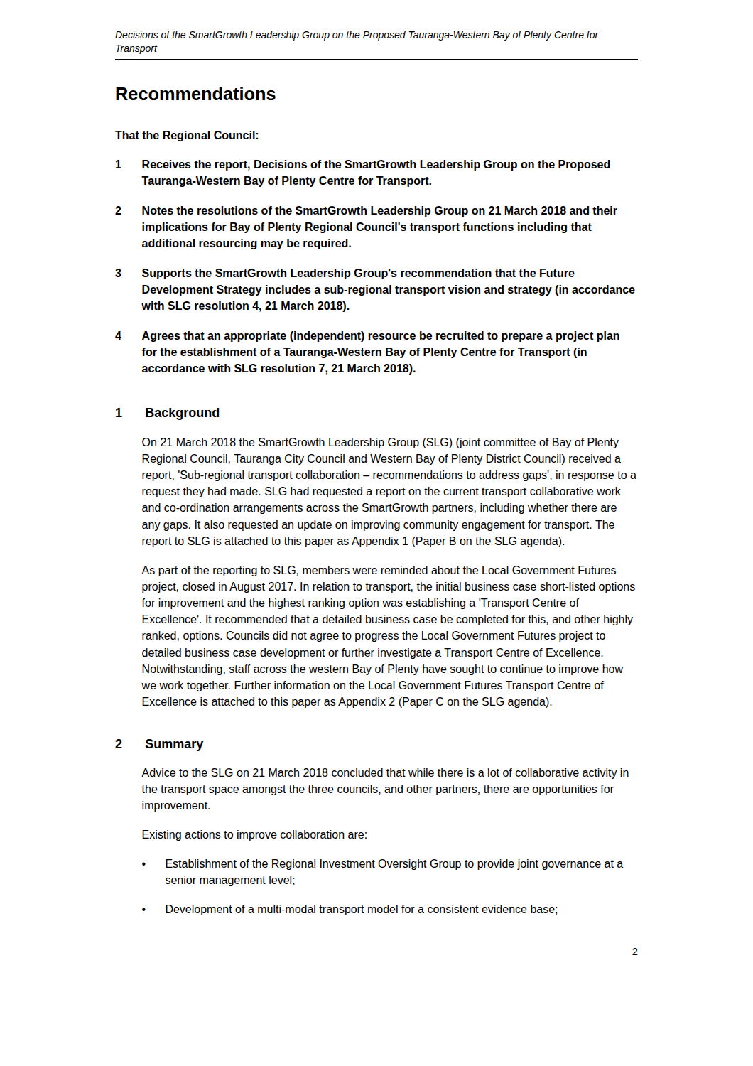Decisions of the SmartGrowth Leadership Group on the Proposed Tauranga-Western Bay of Plenty Centre for Transport
Recommendations
That the Regional Council:
Receives the report, Decisions of the SmartGrowth Leadership Group on the Proposed Tauranga-Western Bay of Plenty Centre for Transport.
Notes the resolutions of the SmartGrowth Leadership Group on 21 March 2018 and their implications for Bay of Plenty Regional Council's transport functions including that additional resourcing may be required.
Supports the SmartGrowth Leadership Group's recommendation that the Future Development Strategy includes a sub-regional transport vision and strategy (in accordance with SLG resolution 4, 21 March 2018).
Agrees that an appropriate (independent) resource be recruited to prepare a project plan for the establishment of a Tauranga-Western Bay of Plenty Centre for Transport (in accordance with SLG resolution 7, 21 March 2018).
1 Background
On 21 March 2018 the SmartGrowth Leadership Group (SLG) (joint committee of Bay of Plenty Regional Council, Tauranga City Council and Western Bay of Plenty District Council) received a report, 'Sub-regional transport collaboration – recommendations to address gaps', in response to a request they had made. SLG had requested a report on the current transport collaborative work and co-ordination arrangements across the SmartGrowth partners, including whether there are any gaps. It also requested an update on improving community engagement for transport. The report to SLG is attached to this paper as Appendix 1 (Paper B on the SLG agenda).
As part of the reporting to SLG, members were reminded about the Local Government Futures project, closed in August 2017. In relation to transport, the initial business case short-listed options for improvement and the highest ranking option was establishing a 'Transport Centre of Excellence'. It recommended that a detailed business case be completed for this, and other highly ranked, options. Councils did not agree to progress the Local Government Futures project to detailed business case development or further investigate a Transport Centre of Excellence. Notwithstanding, staff across the western Bay of Plenty have sought to continue to improve how we work together. Further information on the Local Government Futures Transport Centre of Excellence is attached to this paper as Appendix 2 (Paper C on the SLG agenda).
2 Summary
Advice to the SLG on 21 March 2018 concluded that while there is a lot of collaborative activity in the transport space amongst the three councils, and other partners, there are opportunities for improvement.
Existing actions to improve collaboration are:
Establishment of the Regional Investment Oversight Group to provide joint governance at a senior management level;
Development of a multi-modal transport model for a consistent evidence base;
2